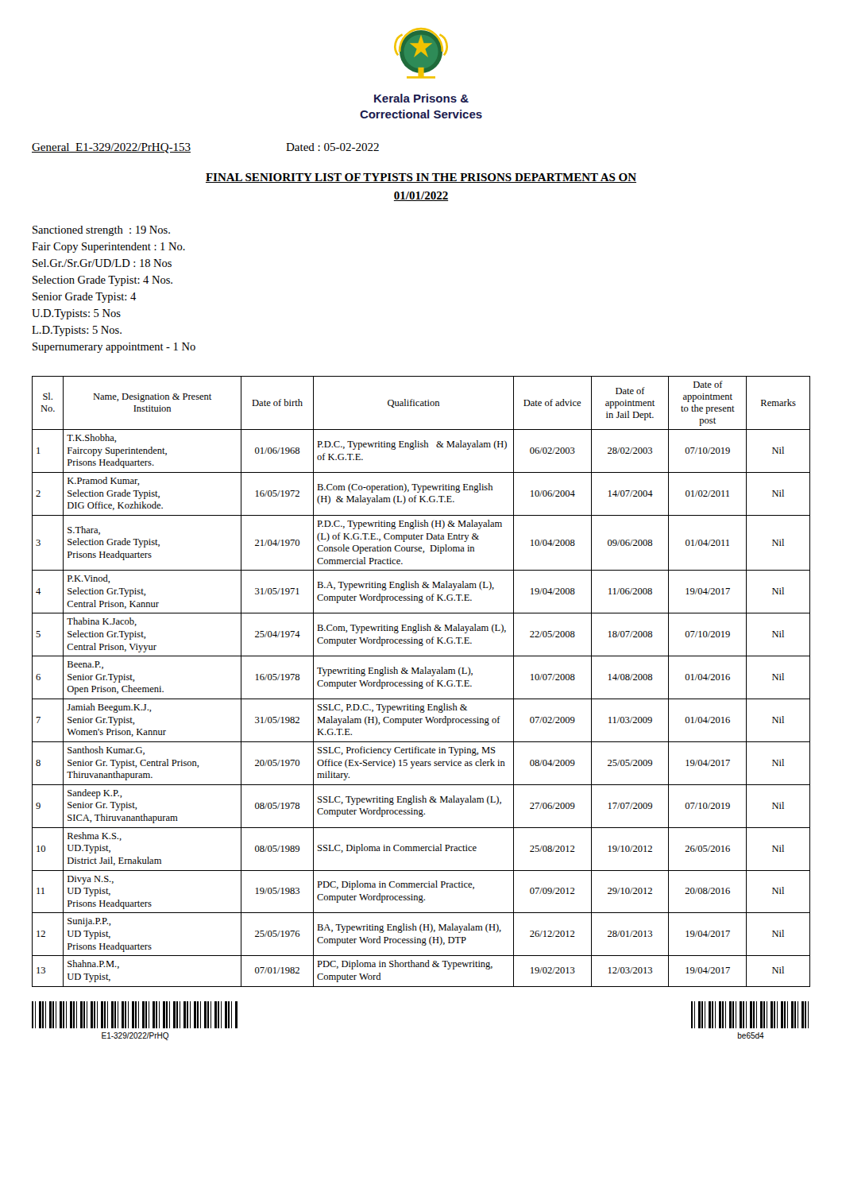Kerala Prisons &
Correctional Services
General_E1-329/2022/PrHQ-153 Dated : 05-02-2022
FINAL SENIORITY LIST OF TYPISTS IN THE PRISONS DEPARTMENT AS ON
01/01/2022
Sanctioned strength : 19 Nos.
Fair Copy Superintendent : 1 No.
Sel.Gr./Sr.Gr/UD/LD : 18 Nos
Selection Grade Typist: 4 Nos.
Senior Grade Typist: 4
U.D.Typists: 5 Nos
L.D.Typists: 5 Nos.
Supernumerary appointment - 1 No
| Sl. No. | Name, Designation & Present Instituion | Date of birth | Qualification | Date of advice | Date of appointment in Jail Dept. | Date of appointment to the present post | Remarks |
| --- | --- | --- | --- | --- | --- | --- | --- |
| 1 | T.K.Shobha, Faircopy Superintendent, Prisons Headquarters. | 01/06/1968 | P.D.C., Typewriting English & Malayalam (H) of K.G.T.E. | 06/02/2003 | 28/02/2003 | 07/10/2019 | Nil |
| 2 | K.Pramod Kumar, Selection Grade Typist, DIG Office, Kozhikode. | 16/05/1972 | B.Com (Co-operation), Typewriting English (H) & Malayalam (L) of K.G.T.E. | 10/06/2004 | 14/07/2004 | 01/02/2011 | Nil |
| 3 | S.Thara, Selection Grade Typist, Prisons Headquarters | 21/04/1970 | P.D.C., Typewriting English (H) & Malayalam (L) of K.G.T.E., Computer Data Entry & Console Operation Course, Diploma in Commercial Practice. | 10/04/2008 | 09/06/2008 | 01/04/2011 | Nil |
| 4 | P.K.Vinod, Selection Gr.Typist, Central Prison, Kannur | 31/05/1971 | B.A, Typewriting English & Malayalam (L), Computer Wordprocessing of K.G.T.E. | 19/04/2008 | 11/06/2008 | 19/04/2017 | Nil |
| 5 | Thabina K.Jacob, Selection Gr.Typist, Central Prison, Viyyur | 25/04/1974 | B.Com, Typewriting English & Malayalam (L), Computer Wordprocessing of K.G.T.E. | 22/05/2008 | 18/07/2008 | 07/10/2019 | Nil |
| 6 | Beena.P., Senior Gr.Typist, Open Prison, Cheemeni. | 16/05/1978 | Typewriting English & Malayalam (L), Computer Wordprocessing of K.G.T.E. | 10/07/2008 | 14/08/2008 | 01/04/2016 | Nil |
| 7 | Jamiah Beegum.K.J., Senior Gr.Typist, Women's Prison, Kannur | 31/05/1982 | SSLC, P.D.C., Typewriting English & Malayalam (H), Computer Wordprocessing of K.G.T.E. | 07/02/2009 | 11/03/2009 | 01/04/2016 | Nil |
| 8 | Santhosh Kumar.G, Senior Gr. Typist, Central Prison, Thiruvananthapuram. | 20/05/1970 | SSLC, Proficiency Certificate in Typing, MS Office (Ex-Service) 15 years service as clerk in military. | 08/04/2009 | 25/05/2009 | 19/04/2017 | Nil |
| 9 | Sandeep K.P., Senior Gr. Typist, SICA, Thiruvananthapuram | 08/05/1978 | SSLC, Typewriting English & Malayalam (L), Computer Wordprocessing. | 27/06/2009 | 17/07/2009 | 07/10/2019 | Nil |
| 10 | Reshma K.S., UD.Typist, District Jail, Ernakulam | 08/05/1989 | SSLC, Diploma in Commercial Practice | 25/08/2012 | 19/10/2012 | 26/05/2016 | Nil |
| 11 | Divya N.S., UD Typist, Prisons Headquarters | 19/05/1983 | PDC, Diploma in Commercial Practice, Computer Wordprocessing. | 07/09/2012 | 29/10/2012 | 20/08/2016 | Nil |
| 12 | Sunija.P.P., UD Typist, Prisons Headquarters | 25/05/1976 | BA, Typewriting English (H), Malayalam (H), Computer Word Processing (H), DTP | 26/12/2012 | 28/01/2013 | 19/04/2017 | Nil |
| 13 | Shahna.P.M., UD Typist, | 07/01/1982 | PDC, Diploma in Shorthand & Typewriting, Computer Word | 19/02/2013 | 12/03/2013 | 19/04/2017 | Nil |
E1-329/2022/PrHQ
be65d4